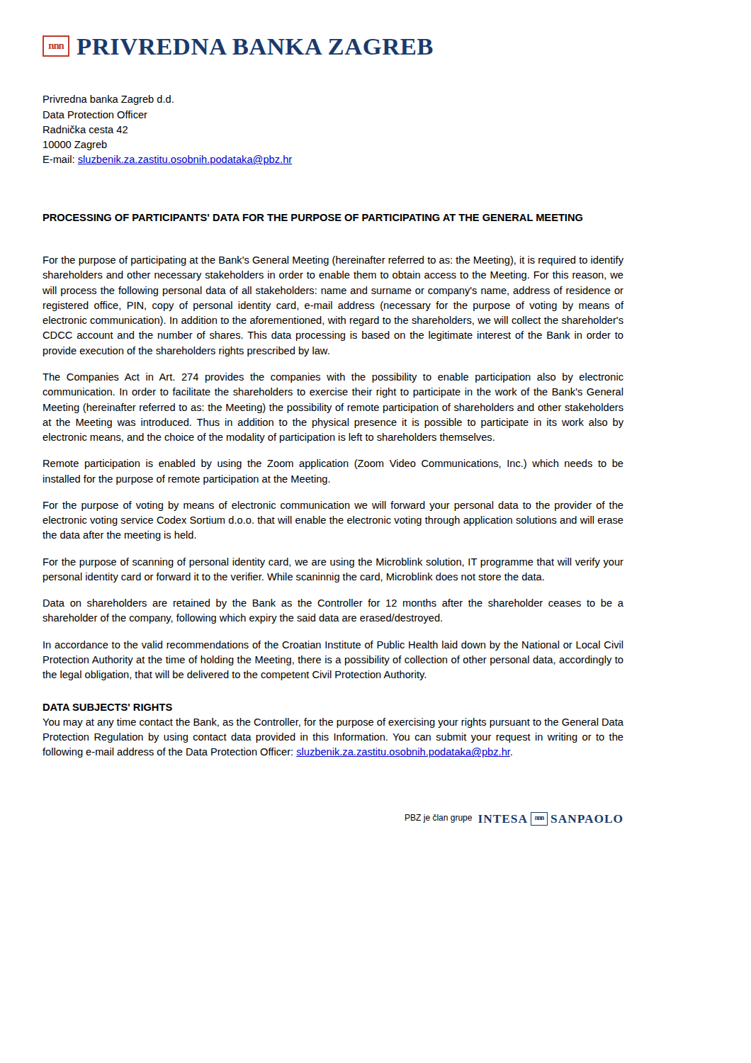PRIVREDNA BANKA ZAGREB
Privredna banka Zagreb d.d.
Data Protection Officer
Radnička cesta 42
10000 Zagreb
E-mail: sluzbenik.za.zastitu.osobnih.podataka@pbz.hr
Processing of participants' data for the purpose of participating at the general meeting
For the purpose of participating at the Bank's General Meeting (hereinafter referred to as: the Meeting), it is required to identify shareholders and other necessary stakeholders in order to enable them to obtain access to the Meeting. For this reason, we will process the following personal data of all stakeholders: name and surname or company's name, address of residence or registered office, PIN, copy of personal identity card, e-mail address (necessary for the purpose of voting by means of electronic communication). In addition to the aforementioned, with regard to the shareholders, we will collect the shareholder's CDCC account and the number of shares. This data processing is based on the legitimate interest of the Bank in order to provide execution of the shareholders rights prescribed by law.
The Companies Act in Art. 274 provides the companies with the possibility to enable participation also by electronic communication. In order to facilitate the shareholders to exercise their right to participate in the work of the Bank's General Meeting (hereinafter referred to as: the Meeting) the possibility of remote participation of shareholders and other stakeholders at the Meeting was introduced. Thus in addition to the physical presence it is possible to participate in its work also by electronic means, and the choice of the modality of participation is left to shareholders themselves.
Remote participation is enabled by using the Zoom application (Zoom Video Communications, Inc.) which needs to be installed for the purpose of remote participation at the Meeting.
For the purpose of voting by means of electronic communication we will forward your personal data to the provider of the electronic voting service Codex Sortium d.o.o. that will enable the electronic voting through application solutions and will erase the data after the meeting is held.
For the purpose of scanning of personal identity card, we are using the Microblink solution, IT programme that will verify your personal identity card or forward it to the verifier. While scaninnig the card, Microblink does not store the data.
Data on shareholders are retained by the Bank as the Controller for 12 months after the shareholder ceases to be a shareholder of the company, following which expiry the said data are erased/destroyed.
In accordance to the valid recommendations of the Croatian Institute of Public Health laid down by the National or Local Civil Protection Authority at the time of holding the Meeting, there is a possibility of collection of other personal data, accordingly to the legal obligation, that will be delivered to the competent Civil Protection Authority.
Data subjects' rights
You may at any time contact the Bank, as the Controller, for the purpose of exercising your rights pursuant to the General Data Protection Regulation by using contact data provided in this Information. You can submit your request in writing or to the following e-mail address of the Data Protection Officer: sluzbenik.za.zastitu.osobnih.podataka@pbz.hr.
PBZ je član grupe INTESA SANPAOLO